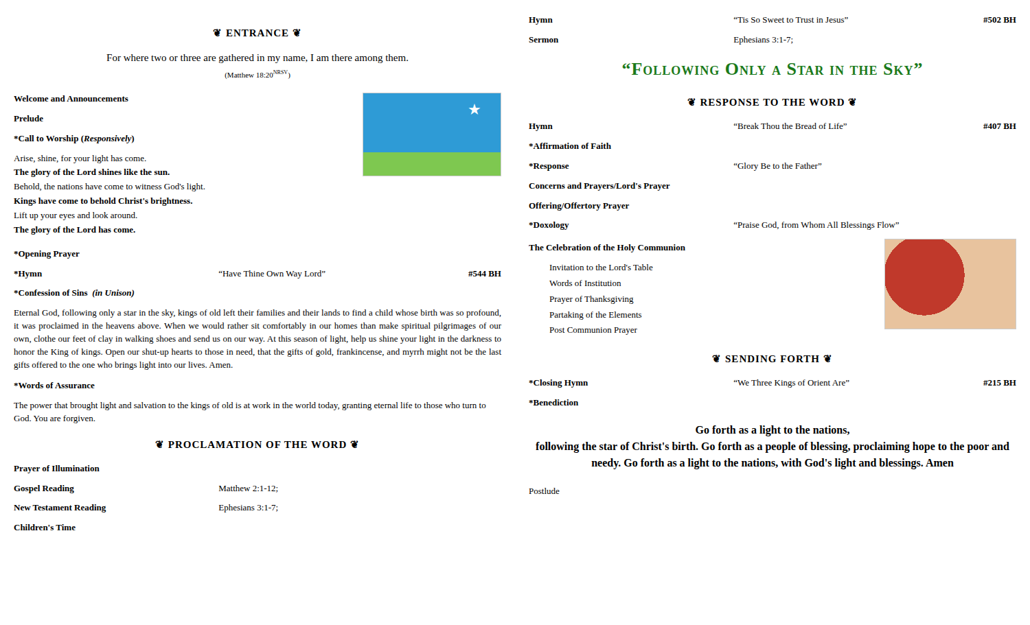ENTRANCE
For where two or three are gathered in my name, I am there among them.
(Matthew 18:20NRSV)
Welcome and Announcements
Prelude
*Call to Worship (Responsively)
Arise, shine, for your light has come.
The glory of the Lord shines like the sun.
Behold, the nations have come to witness God's light.
Kings have come to behold Christ's brightness.
Lift up your eyes and look around.
The glory of the Lord has come.
*Opening Prayer
*Hymn “Have Thine Own Way Lord” #544 BH
*Confession of Sins (in Unison)
Eternal God, following only a star in the sky, kings of old left their families and their lands to find a child whose birth was so profound, it was proclaimed in the heavens above. When we would rather sit comfortably in our homes than make spiritual pilgrimages of our own, clothe our feet of clay in walking shoes and send us on our way. At this season of light, help us shine your light in the darkness to honor the King of kings. Open our shut-up hearts to those in need, that the gifts of gold, frankincense, and myrrh might not be the last gifts offered to the one who brings light into our lives. Amen.
*Words of Assurance
The power that brought light and salvation to the kings of old is at work in the world today, granting eternal life to those who turn to God. You are forgiven.
PROCLAMATION OF THE WORD
Prayer of Illumination
Gospel Reading Matthew 2:1-12;
New Testament Reading Ephesians 3:1-7;
Children's Time
Hymn “Tis So Sweet to Trust in Jesus” #502 BH
Sermon Ephesians 3:1-7;
“Following Only a Star in the Sky”
RESPONSE TO THE WORD
Hymn “Break Thou the Bread of Life” #407 BH
*Affirmation of Faith
*Response “Glory Be to the Father”
Concerns and Prayers/Lord's Prayer
Offering/Offertory Prayer
*Doxology “Praise God, from Whom All Blessings Flow”
The Celebration of the Holy Communion
Invitation to the Lord's Table
Words of Institution
Prayer of Thanksgiving
Partaking of the Elements
Post Communion Prayer
SENDING FORTH
*Closing Hymn “We Three Kings of Orient Are” #215 BH
*Benediction
Go forth as a light to the nations,
following the star of Christ's birth. Go forth as a people of blessing, proclaiming hope to the poor and needy. Go forth as a light to the nations, with God's light and blessings. Amen
Postlude